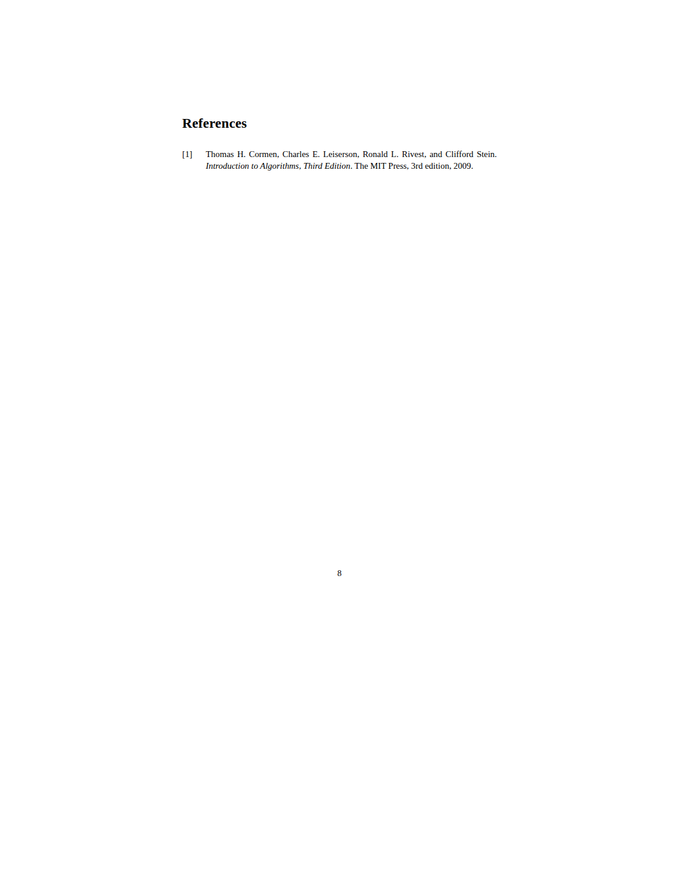References
[1] Thomas H. Cormen, Charles E. Leiserson, Ronald L. Rivest, and Clifford Stein. Introduction to Algorithms, Third Edition. The MIT Press, 3rd edition, 2009.
8